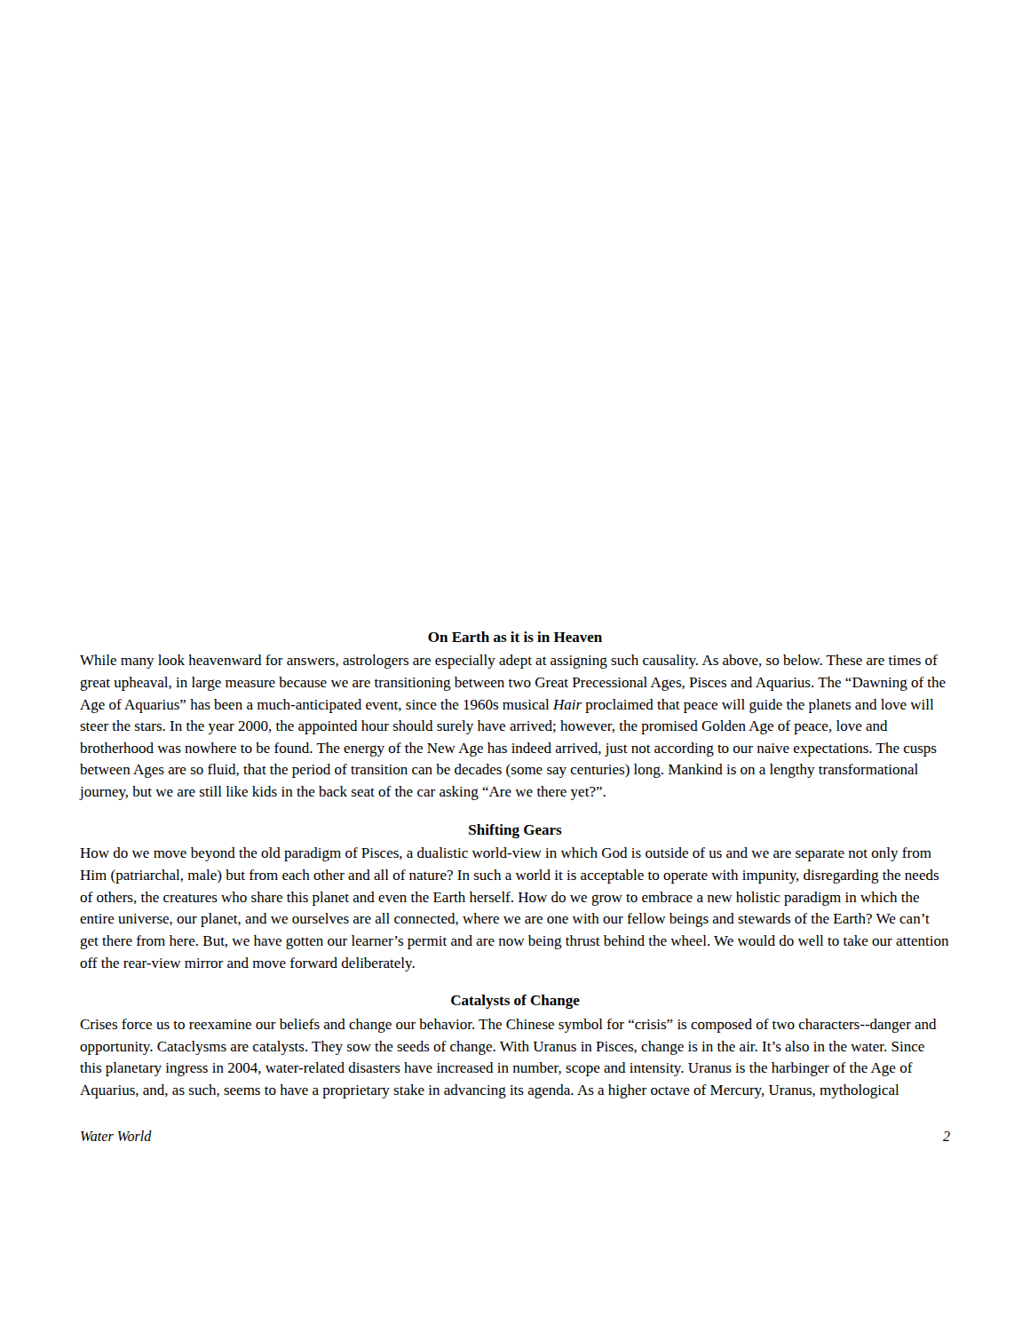On Earth as it is in Heaven
While many look heavenward for answers, astrologers are especially adept at assigning such causality. As above, so below. These are times of great upheaval, in large measure because we are transitioning between two Great Precessional Ages, Pisces and Aquarius. The “Dawning of the Age of Aquarius” has been a much-anticipated event, since the 1960s musical Hair proclaimed that peace will guide the planets and love will steer the stars. In the year 2000, the appointed hour should surely have arrived; however, the promised Golden Age of peace, love and brotherhood was nowhere to be found. The energy of the New Age has indeed arrived, just not according to our naive expectations. The cusps between Ages are so fluid, that the period of transition can be decades (some say centuries) long. Mankind is on a lengthy transformational journey, but we are still like kids in the back seat of the car asking “Are we there yet?”.
Shifting Gears
How do we move beyond the old paradigm of Pisces, a dualistic world-view in which God is outside of us and we are separate not only from Him (patriarchal, male) but from each other and all of nature? In such a world it is acceptable to operate with impunity, disregarding the needs of others, the creatures who share this planet and even the Earth herself. How do we grow to embrace a new holistic paradigm in which the entire universe, our planet, and we ourselves are all connected, where we are one with our fellow beings and stewards of the Earth? We can’t get there from here. But, we have gotten our learner’s permit and are now being thrust behind the wheel. We would do well to take our attention off the rear-view mirror and move forward deliberately.
Catalysts of Change
Crises force us to reexamine our beliefs and change our behavior. The Chinese symbol for “crisis” is composed of two characters--danger and opportunity. Cataclysms are catalysts. They sow the seeds of change. With Uranus in Pisces, change is in the air. It’s also in the water. Since this planetary ingress in 2004, water-related disasters have increased in number, scope and intensity. Uranus is the harbinger of the Age of Aquarius, and, as such, seems to have a proprietary stake in advancing its agenda. As a higher octave of Mercury, Uranus, mythological
Water World 2